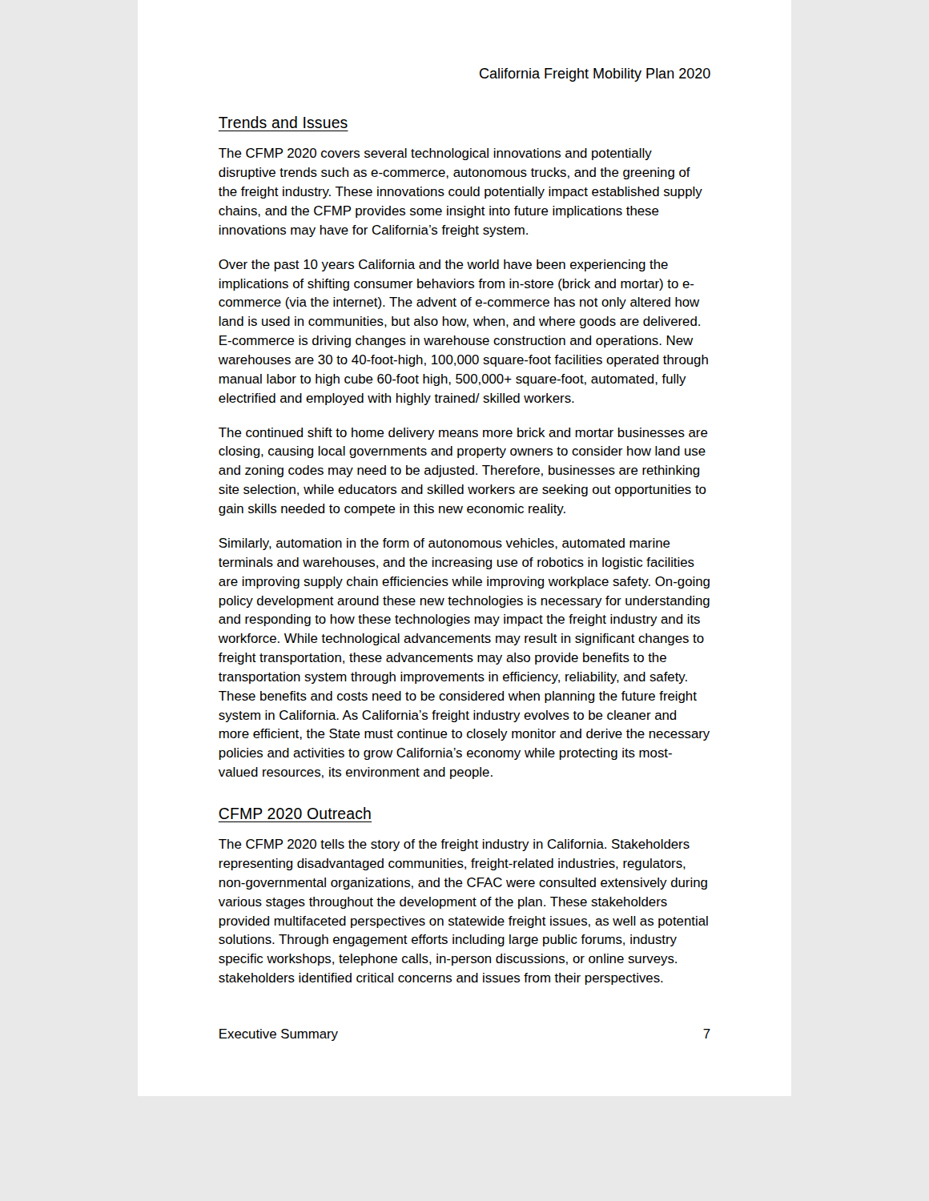California Freight Mobility Plan 2020
Trends and Issues
The CFMP 2020 covers several technological innovations and potentially disruptive trends such as e-commerce, autonomous trucks, and the greening of the freight industry. These innovations could potentially impact established supply chains, and the CFMP provides some insight into future implications these innovations may have for California’s freight system.
Over the past 10 years California and the world have been experiencing the implications of shifting consumer behaviors from in-store (brick and mortar) to e-commerce (via the internet). The advent of e-commerce has not only altered how land is used in communities, but also how, when, and where goods are delivered. E-commerce is driving changes in warehouse construction and operations. New warehouses are 30 to 40-foot-high, 100,000 square-foot facilities operated through manual labor to high cube 60-foot high, 500,000+ square-foot, automated, fully electrified and employed with highly trained/ skilled workers.
The continued shift to home delivery means more brick and mortar businesses are closing, causing local governments and property owners to consider how land use and zoning codes may need to be adjusted. Therefore, businesses are rethinking site selection, while educators and skilled workers are seeking out opportunities to gain skills needed to compete in this new economic reality.
Similarly, automation in the form of autonomous vehicles, automated marine terminals and warehouses, and the increasing use of robotics in logistic facilities are improving supply chain efficiencies while improving workplace safety. On-going policy development around these new technologies is necessary for understanding and responding to how these technologies may impact the freight industry and its workforce. While technological advancements may result in significant changes to freight transportation, these advancements may also provide benefits to the transportation system through improvements in efficiency, reliability, and safety. These benefits and costs need to be considered when planning the future freight system in California. As California’s freight industry evolves to be cleaner and more efficient, the State must continue to closely monitor and derive the necessary policies and activities to grow California’s economy while protecting its most-valued resources, its environment and people.
CFMP 2020 Outreach
The CFMP 2020 tells the story of the freight industry in California. Stakeholders representing disadvantaged communities, freight-related industries, regulators, non-governmental organizations, and the CFAC were consulted extensively during various stages throughout the development of the plan. These stakeholders provided multifaceted perspectives on statewide freight issues, as well as potential solutions. Through engagement efforts including large public forums, industry specific workshops, telephone calls, in-person discussions, or online surveys. stakeholders identified critical concerns and issues from their perspectives.
Executive Summary 7